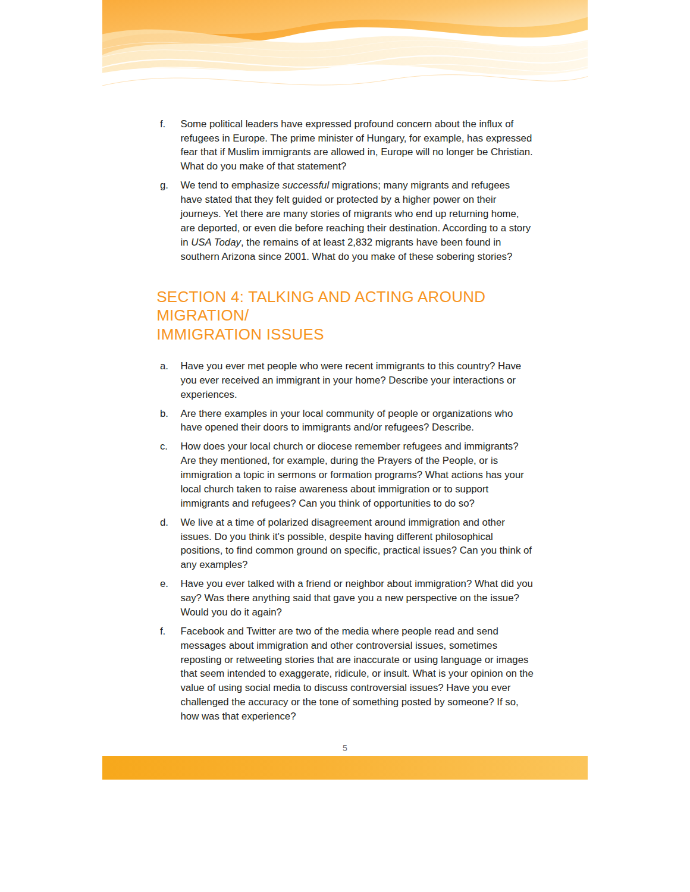f. Some political leaders have expressed profound concern about the influx of refugees in Europe. The prime minister of Hungary, for example, has expressed fear that if Muslim immigrants are allowed in, Europe will no longer be Christian. What do you make of that statement?
g. We tend to emphasize successful migrations; many migrants and refugees have stated that they felt guided or protected by a higher power on their journeys. Yet there are many stories of migrants who end up returning home, are deported, or even die before reaching their destination. According to a story in USA Today, the remains of at least 2,832 migrants have been found in southern Arizona since 2001. What do you make of these sobering stories?
Section 4: Talking and Acting around Migration/
Immigration Issues
a. Have you ever met people who were recent immigrants to this country? Have you ever received an immigrant in your home? Describe your interactions or experiences.
b. Are there examples in your local community of people or organizations who have opened their doors to immigrants and/or refugees? Describe.
c. How does your local church or diocese remember refugees and immigrants? Are they mentioned, for example, during the Prayers of the People, or is immigration a topic in sermons or formation programs? What actions has your local church taken to raise awareness about immigration or to support immigrants and refugees? Can you think of opportunities to do so?
d. We live at a time of polarized disagreement around immigration and other issues. Do you think it's possible, despite having different philosophical positions, to find common ground on specific, practical issues? Can you think of any examples?
e. Have you ever talked with a friend or neighbor about immigration? What did you say? Was there anything said that gave you a new perspective on the issue? Would you do it again?
f. Facebook and Twitter are two of the media where people read and send messages about immigration and other controversial issues, sometimes reposting or retweeting stories that are inaccurate or using language or images that seem intended to exaggerate, ridicule, or insult. What is your opinion on the value of using social media to discuss controversial issues? Have you ever challenged the accuracy or the tone of something posted by someone? If so, how was that experience?
5